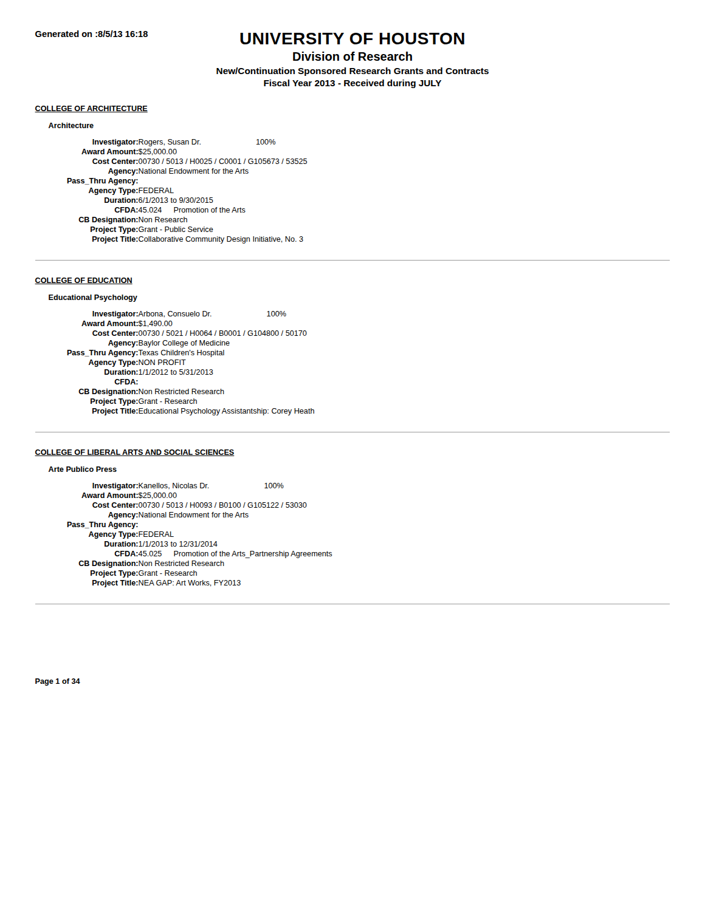Generated on :8/5/13 16:18
UNIVERSITY OF HOUSTON
Division of Research
New/Continuation Sponsored Research Grants and Contracts
Fiscal Year 2013 - Received during JULY
COLLEGE OF ARCHITECTURE
Architecture
| Investigator: | Rogers, Susan Dr. 100% |
| Award Amount: | $25,000.00 |
| Cost Center: | 00730 / 5013 / H0025 / C0001 / G105673 / 53525 |
| Agency: | National Endowment for the Arts |
| Pass_Thru Agency: | |
| Agency Type: | FEDERAL |
| Duration: | 6/1/2013 to 9/30/2015 |
| CFDA: | 45.024 Promotion of the Arts |
| CB Designation: | Non Research |
| Project Type: | Grant - Public Service |
| Project Title: | Collaborative Community Design Initiative, No. 3 |
COLLEGE OF EDUCATION
Educational Psychology
| Investigator: | Arbona, Consuelo Dr. 100% |
| Award Amount: | $1,490.00 |
| Cost Center: | 00730 / 5021 / H0064 / B0001 / G104800 / 50170 |
| Agency: | Baylor College of Medicine |
| Pass_Thru Agency: | Texas Children's Hospital |
| Agency Type: | NON PROFIT |
| Duration: | 1/1/2012 to 5/31/2013 |
| CFDA: | |
| CB Designation: | Non Restricted Research |
| Project Type: | Grant - Research |
| Project Title: | Educational Psychology Assistantship: Corey Heath |
COLLEGE OF LIBERAL ARTS AND SOCIAL SCIENCES
Arte Publico Press
| Investigator: | Kanellos, Nicolas Dr. 100% |
| Award Amount: | $25,000.00 |
| Cost Center: | 00730 / 5013 / H0093 / B0100 / G105122 / 53030 |
| Agency: | National Endowment for the Arts |
| Pass_Thru Agency: | |
| Agency Type: | FEDERAL |
| Duration: | 1/1/2013 to 12/31/2014 |
| CFDA: | 45.025 Promotion of the Arts_Partnership Agreements |
| CB Designation: | Non Restricted Research |
| Project Type: | Grant - Research |
| Project Title: | NEA GAP: Art Works, FY2013 |
Page 1 of 34